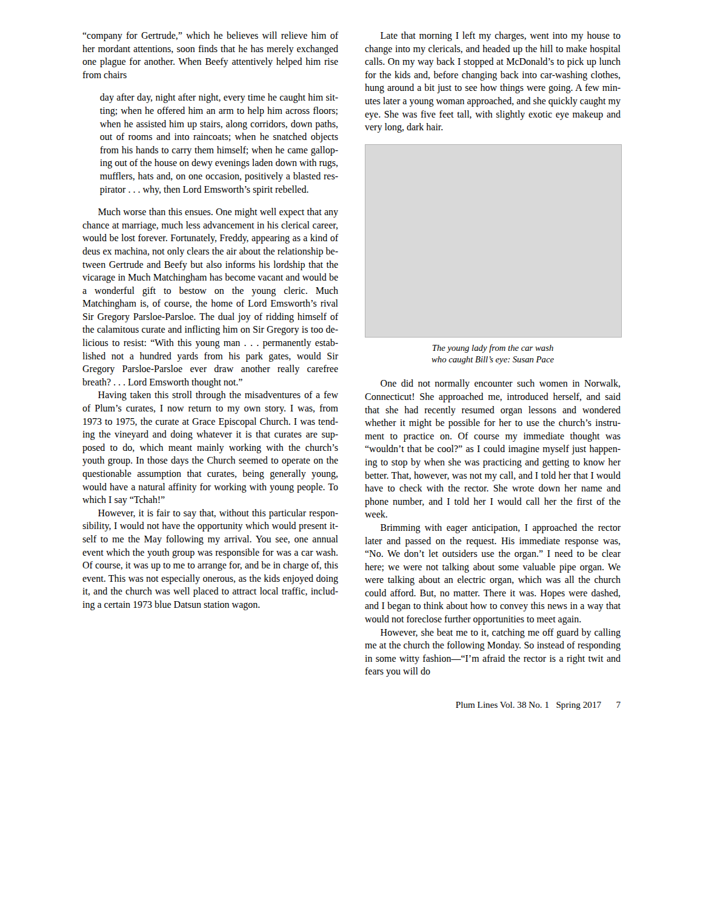“company for Gertrude,” which he believes will relieve him of her mordant attentions, soon finds that he has merely exchanged one plague for another. When Beefy attentively helped him rise from chairs
day after day, night after night, every time he caught him sitting; when he offered him an arm to help him across floors; when he assisted him up stairs, along corridors, down paths, out of rooms and into raincoats; when he snatched objects from his hands to carry them himself; when he came galloping out of the house on dewy evenings laden down with rugs, mufflers, hats and, on one occasion, positively a blasted respirator . . . why, then Lord Emsworth’s spirit rebelled.
Much worse than this ensues. One might well expect that any chance at marriage, much less advancement in his clerical career, would be lost forever. Fortunately, Freddy, appearing as a kind of deus ex machina, not only clears the air about the relationship between Gertrude and Beefy but also informs his lordship that the vicarage in Much Matchingham has become vacant and would be a wonderful gift to bestow on the young cleric. Much Matchingham is, of course, the home of Lord Emsworth’s rival Sir Gregory Parsloe-Parsloe. The dual joy of ridding himself of the calamitous curate and inflicting him on Sir Gregory is too delicious to resist: “With this young man . . . permanently established not a hundred yards from his park gates, would Sir Gregory Parsloe-Parsloe ever draw another really carefree breath? . . . Lord Emsworth thought not.”
Having taken this stroll through the misadventures of a few of Plum’s curates, I now return to my own story. I was, from 1973 to 1975, the curate at Grace Episcopal Church. I was tending the vineyard and doing whatever it is that curates are supposed to do, which meant mainly working with the church’s youth group. In those days the Church seemed to operate on the questionable assumption that curates, being generally young, would have a natural affinity for working with young people. To which I say “Tchah!”
However, it is fair to say that, without this particular responsibility, I would not have the opportunity which would present itself to me the May following my arrival. You see, one annual event which the youth group was responsible for was a car wash. Of course, it was up to me to arrange for, and be in charge of, this event. This was not especially onerous, as the kids enjoyed doing it, and the church was well placed to attract local traffic, including a certain 1973 blue Datsun station wagon.
Late that morning I left my charges, went into my house to change into my clericals, and headed up the hill to make hospital calls. On my way back I stopped at McDonald’s to pick up lunch for the kids and, before changing back into car-washing clothes, hung around a bit just to see how things were going. A few minutes later a young woman approached, and she quickly caught my eye. She was five feet tall, with slightly exotic eye makeup and very long, dark hair.
The young lady from the car wash
who caught Bill’s eye: Susan Pace
One did not normally encounter such women in Norwalk, Connecticut! She approached me, introduced herself, and said that she had recently resumed organ lessons and wondered whether it might be possible for her to use the church’s instrument to practice on. Of course my immediate thought was “wouldn’t that be cool?” as I could imagine myself just happening to stop by when she was practicing and getting to know her better. That, however, was not my call, and I told her that I would have to check with the rector. She wrote down her name and phone number, and I told her I would call her the first of the week.
Brimming with eager anticipation, I approached the rector later and passed on the request. His immediate response was, “No. We don’t let outsiders use the organ.” I need to be clear here; we were not talking about some valuable pipe organ. We were talking about an electric organ, which was all the church could afford. But, no matter. There it was. Hopes were dashed, and I began to think about how to convey this news in a way that would not foreclose further opportunities to meet again.
However, she beat me to it, catching me off guard by calling me at the church the following Monday. So instead of responding in some witty fashion—“I’m afraid the rector is a right twit and fears you will do
Plum Lines Vol. 38 No. 1 Spring 20177